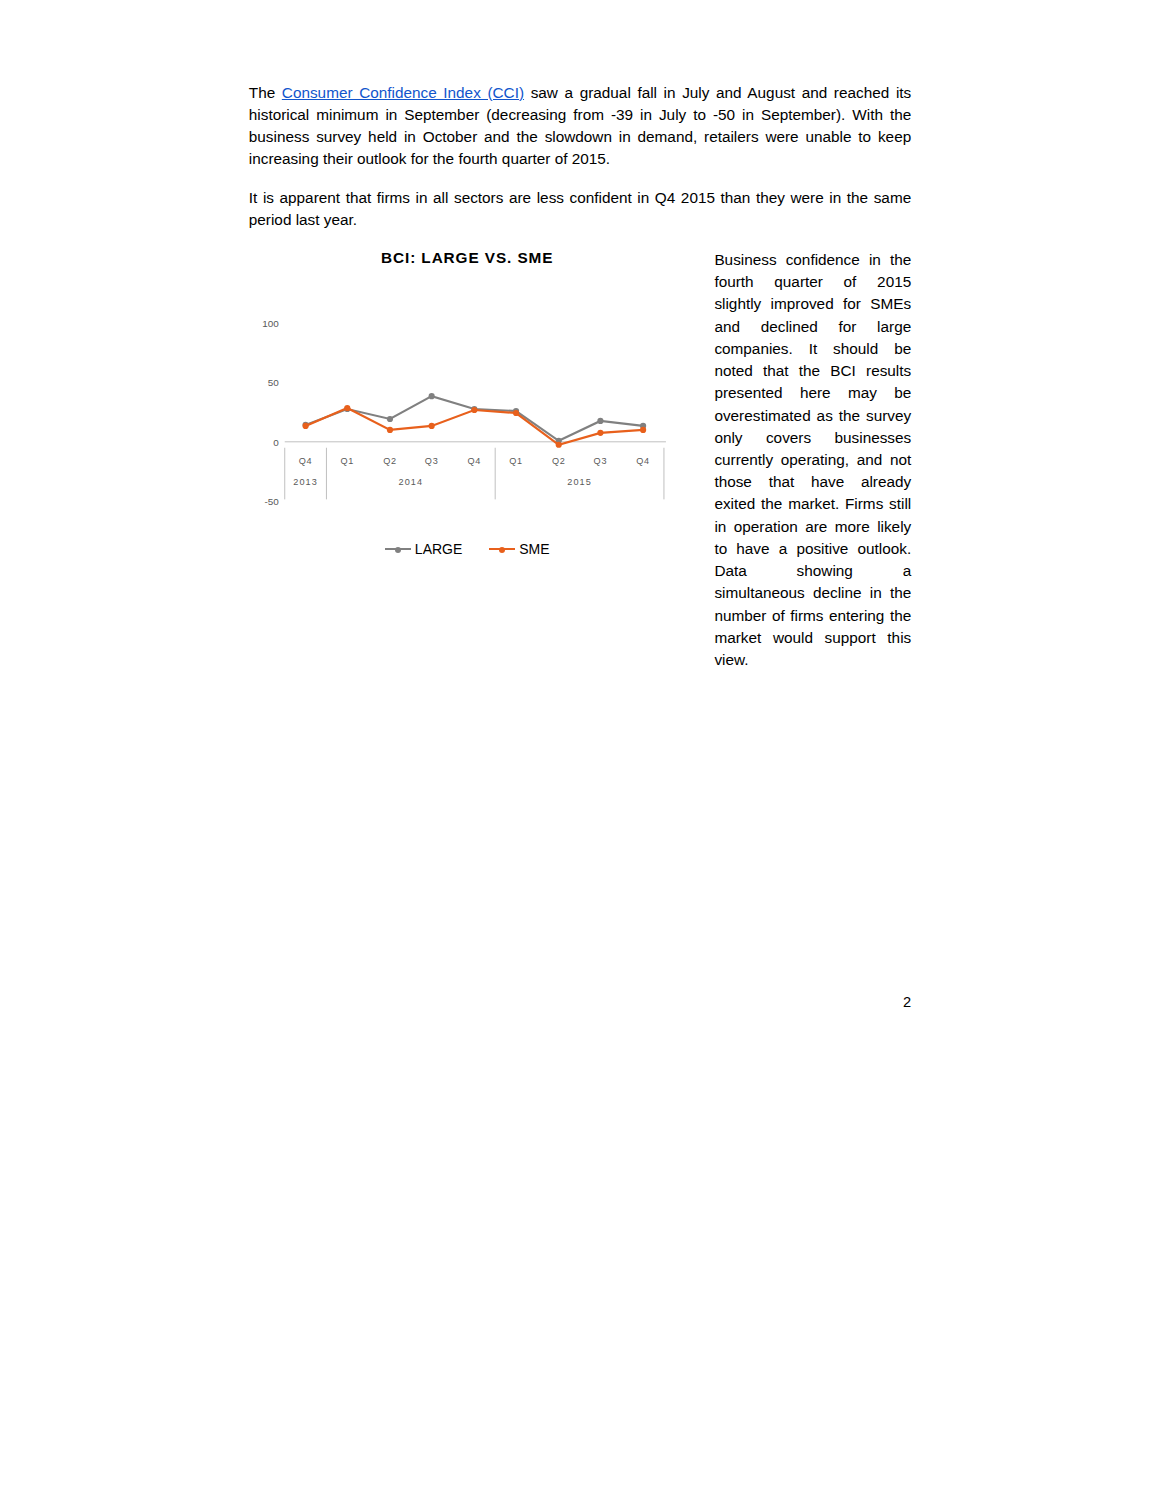The Consumer Confidence Index (CCI) saw a gradual fall in July and August and reached its historical minimum in September (decreasing from -39 in July to -50 in September). With the business survey held in October and the slowdown in demand, retailers were unable to keep increasing their outlook for the fourth quarter of 2015.
It is apparent that firms in all sectors are less confident in Q4 2015 than they were in the same period last year.
BCI: LARGE VS. SME
100 50 0 -50 Q4 Q1 Q2 Q3 Q4 Q1 Q2 Q3 Q4 2013 2014 2015
LARGE
SME
Business confidence in the fourth quarter of 2015 slightly improved for SMEs and declined for large companies. It should be noted that the BCI results presented here may be overestimated as the survey only covers businesses currently operating, and not those that have already exited the market. Firms still in operation are more likely to have a positive outlook. Data showing a simultaneous decline in the number of firms entering the market would support this view.
2